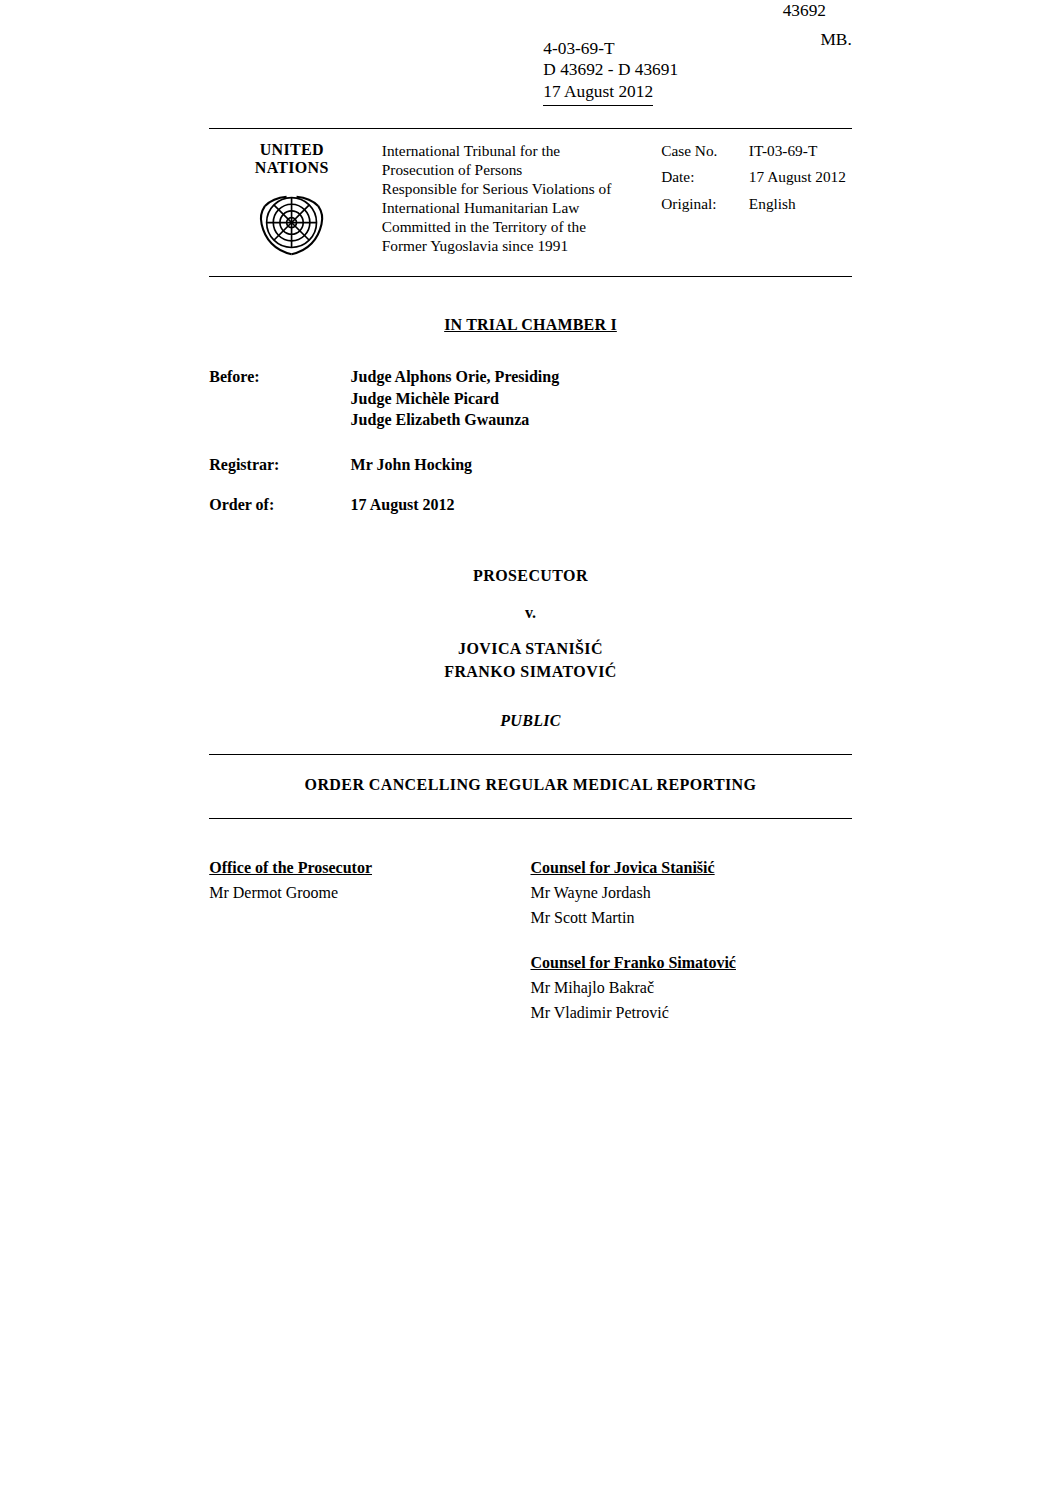4-03-69-T
D 43692 - D 43691
17 August 2012
43692 MB.
UNITED
NATIONS
International Tribunal for the
Prosecution of Persons
Responsible for Serious Violations of
International Humanitarian Law
Committed in the Territory of the
Former Yugoslavia since 1991
| C ase No. | IT-03-69-T |
| Date: | 17 August 2012 |
| Original: | English |
IN TRIAL CHAMBER I
Before:
Judge Alphons Orie, Presiding
Judge Michèle Picard
Judge Elizabeth Gwaunza
Registrar:
Mr John Hocking
Order of:
17 August 2012
PROSECUTOR
v.
JOVICA STANIŠIĆ
FRANKO SIMATOVIĆ
PUBLIC
ORDER CANCELLING REGULAR MEDICAL REPORTING
Office of the Prosecutor
Mr Dermot Groome
Counsel for Jovica Stanišić
Mr Wayne Jordash
Mr Scott Martin
Counsel for Franko Simatović
Mr Mihajlo Bakrač
Mr Vladimir Petrović